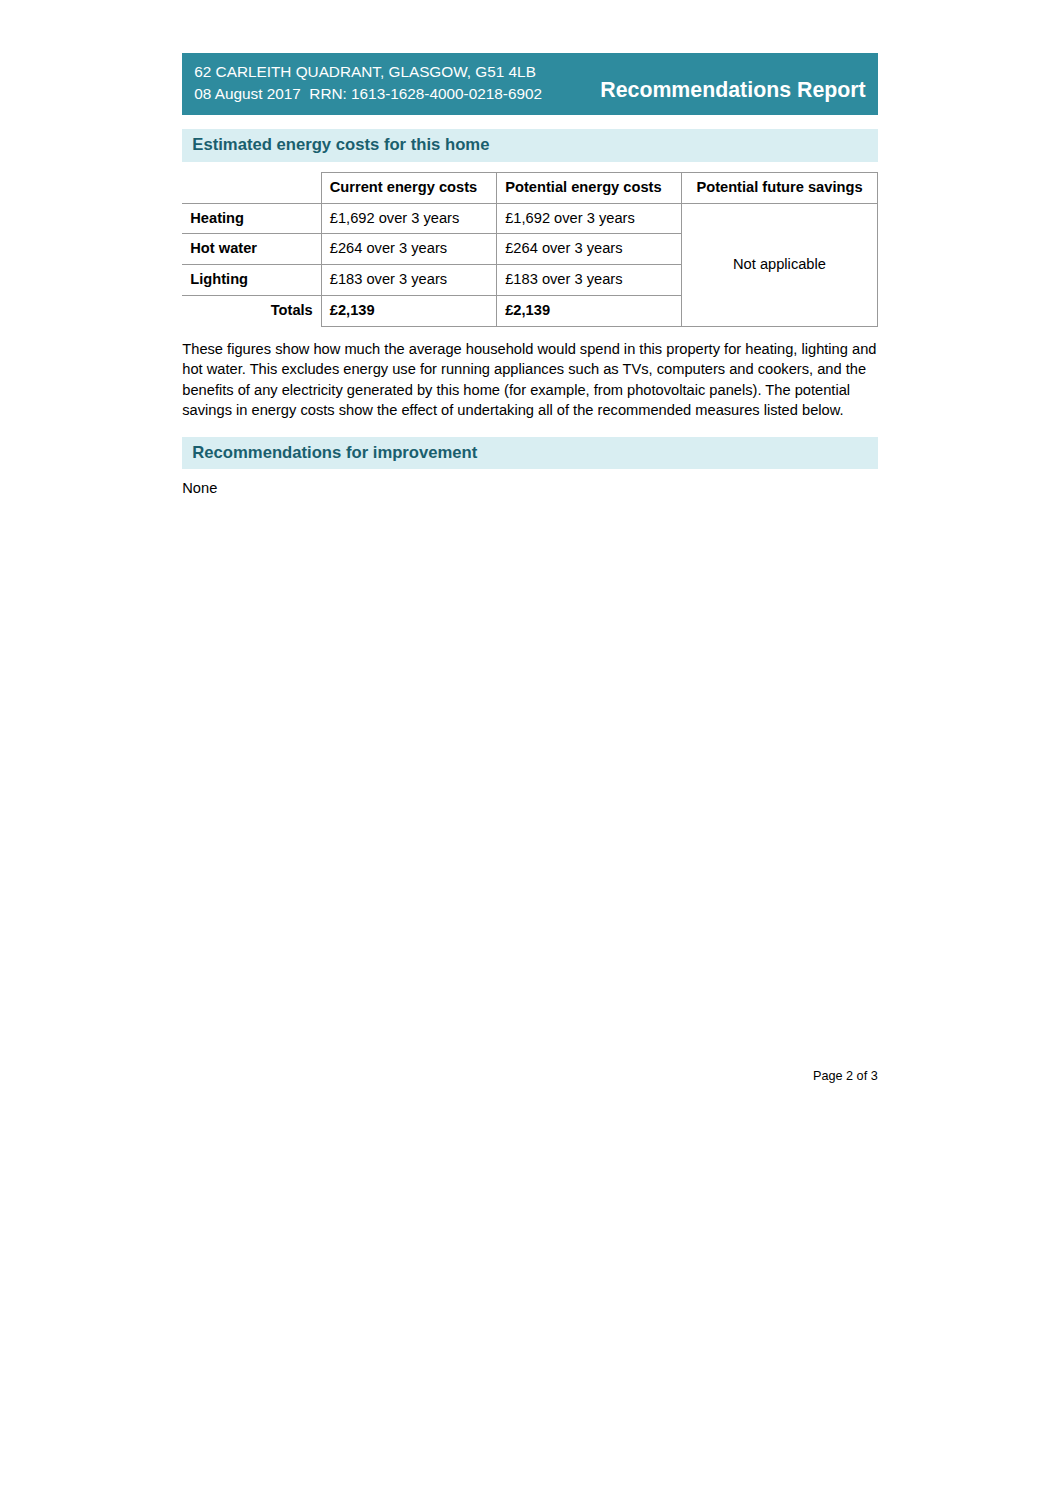62 CARLEITH QUADRANT, GLASGOW, G51 4LB
08 August 2017 RRN: 1613-1628-4000-0218-6902
Recommendations Report
Estimated energy costs for this home
| | Current energy costs | Potential energy costs | Potential future savings |
| Heating | £1,692 over 3 years | £1,692 over 3 years | Not applicable |
| Hot water | £264 over 3 years | £264 over 3 years |
| Lighting | £183 over 3 years | £183 over 3 years |
| Totals | £2,139 | £2,139 |
These figures show how much the average household would spend in this property for heating, lighting and hot water. This excludes energy use for running appliances such as TVs, computers and cookers, and the benefits of any electricity generated by this home (for example, from photovoltaic panels). The potential savings in energy costs show the effect of undertaking all of the recommended measures listed below.
Recommendations for improvement
None
Page 2 of 3